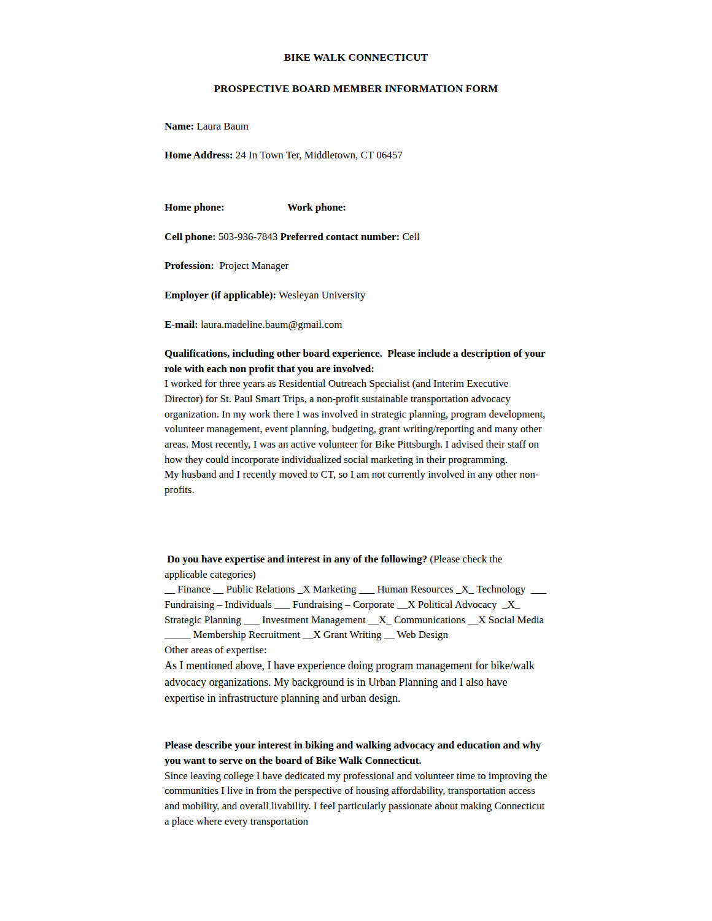BIKE WALK CONNECTICUT
PROSPECTIVE BOARD MEMBER INFORMATION FORM
Name: Laura Baum
Home Address: 24 In Town Ter, Middletown, CT 06457
Home phone: Work phone:
Cell phone: 503-936-7843 Preferred contact number: Cell
Profession: Project Manager
Employer (if applicable): Wesleyan University
E-mail: laura.madeline.baum@gmail.com
Qualifications, including other board experience. Please include a description of your role with each non profit that you are involved:
I worked for three years as Residential Outreach Specialist (and Interim Executive Director) for St. Paul Smart Trips, a non-profit sustainable transportation advocacy organization. In my work there I was involved in strategic planning, program development, volunteer management, event planning, budgeting, grant writing/reporting and many other areas. Most recently, I was an active volunteer for Bike Pittsburgh. I advised their staff on how they could incorporate individualized social marketing in their programming.
My husband and I recently moved to CT, so I am not currently involved in any other non-profits.
Do you have expertise and interest in any of the following? (Please check the applicable categories)
__ Finance __ Public Relations _X Marketing ___ Human Resources _X_ Technology ___ Fundraising – Individuals ___ Fundraising – Corporate __X Political Advocacy _X_ Strategic Planning ___ Investment Management __X_ Communications __X Social Media _____ Membership Recruitment __X Grant Writing __ Web Design
Other areas of expertise:
As I mentioned above, I have experience doing program management for bike/walk advocacy organizations. My background is in Urban Planning and I also have expertise in infrastructure planning and urban design.
Please describe your interest in biking and walking advocacy and education and why you want to serve on the board of Bike Walk Connecticut.
Since leaving college I have dedicated my professional and volunteer time to improving the communities I live in from the perspective of housing affordability, transportation access and mobility, and overall livability. I feel particularly passionate about making Connecticut a place where every transportation